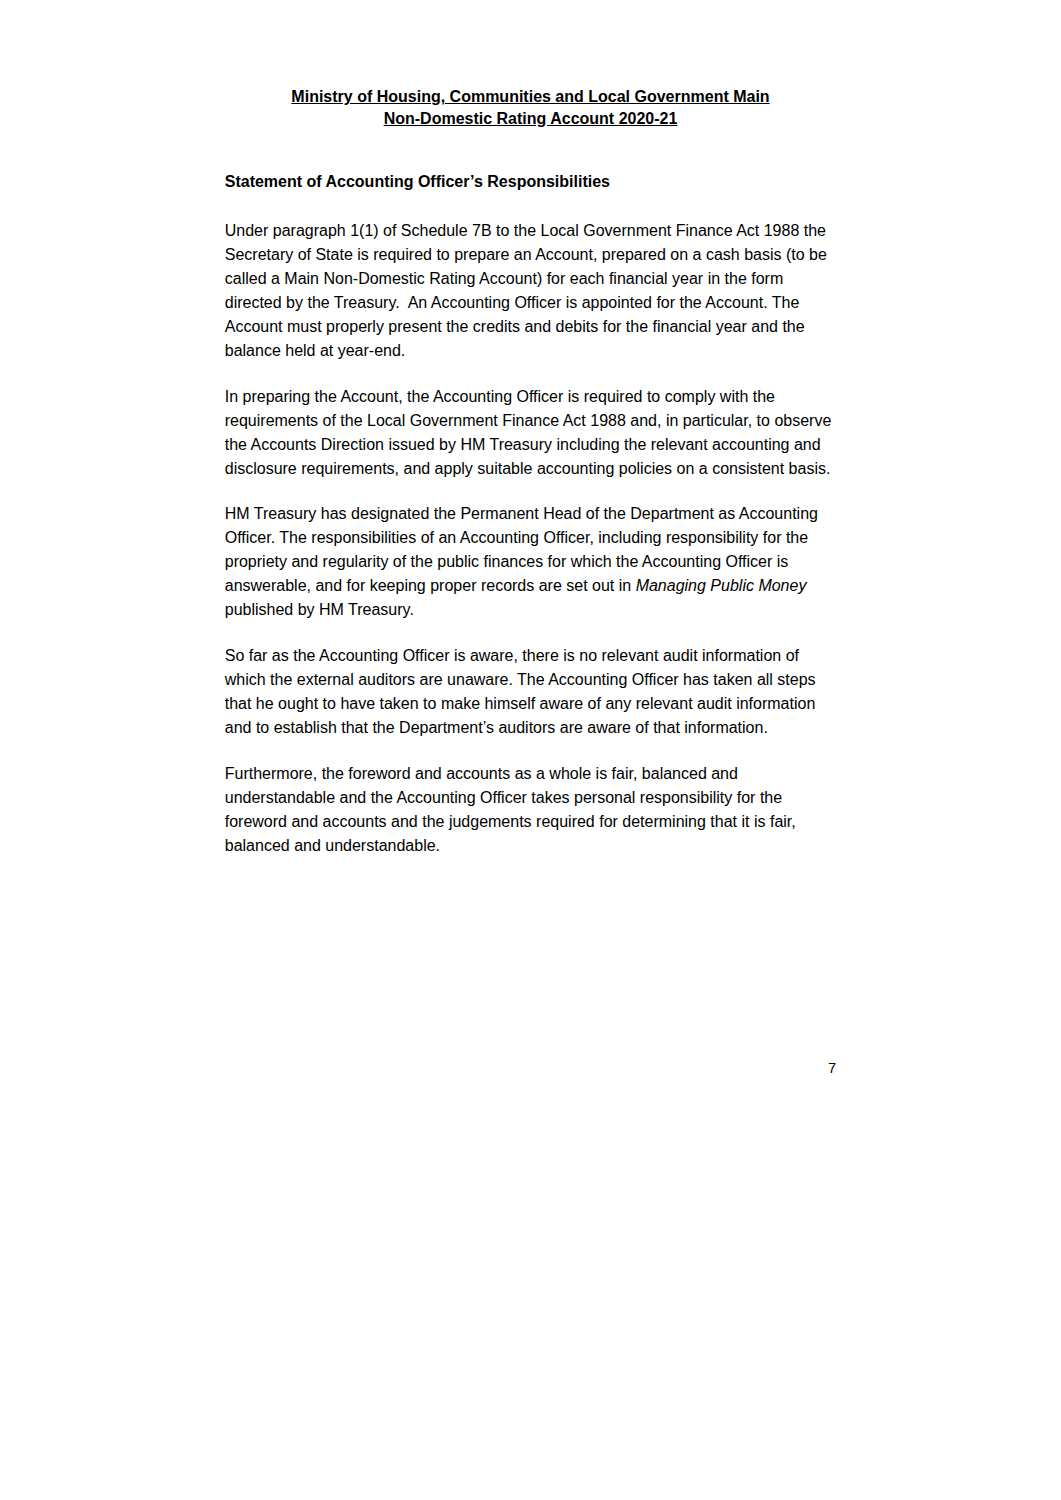Ministry of Housing, Communities and Local Government Main
Non-Domestic Rating Account 2020-21
Statement of Accounting Officer’s Responsibilities
Under paragraph 1(1) of Schedule 7B to the Local Government Finance Act 1988 the Secretary of State is required to prepare an Account, prepared on a cash basis (to be called a Main Non-Domestic Rating Account) for each financial year in the form directed by the Treasury. An Accounting Officer is appointed for the Account. The Account must properly present the credits and debits for the financial year and the balance held at year-end.
In preparing the Account, the Accounting Officer is required to comply with the requirements of the Local Government Finance Act 1988 and, in particular, to observe the Accounts Direction issued by HM Treasury including the relevant accounting and disclosure requirements, and apply suitable accounting policies on a consistent basis.
HM Treasury has designated the Permanent Head of the Department as Accounting Officer. The responsibilities of an Accounting Officer, including responsibility for the propriety and regularity of the public finances for which the Accounting Officer is answerable, and for keeping proper records are set out in Managing Public Money published by HM Treasury.
So far as the Accounting Officer is aware, there is no relevant audit information of which the external auditors are unaware. The Accounting Officer has taken all steps that he ought to have taken to make himself aware of any relevant audit information and to establish that the Department’s auditors are aware of that information.
Furthermore, the foreword and accounts as a whole is fair, balanced and understandable and the Accounting Officer takes personal responsibility for the foreword and accounts and the judgements required for determining that it is fair, balanced and understandable.
7